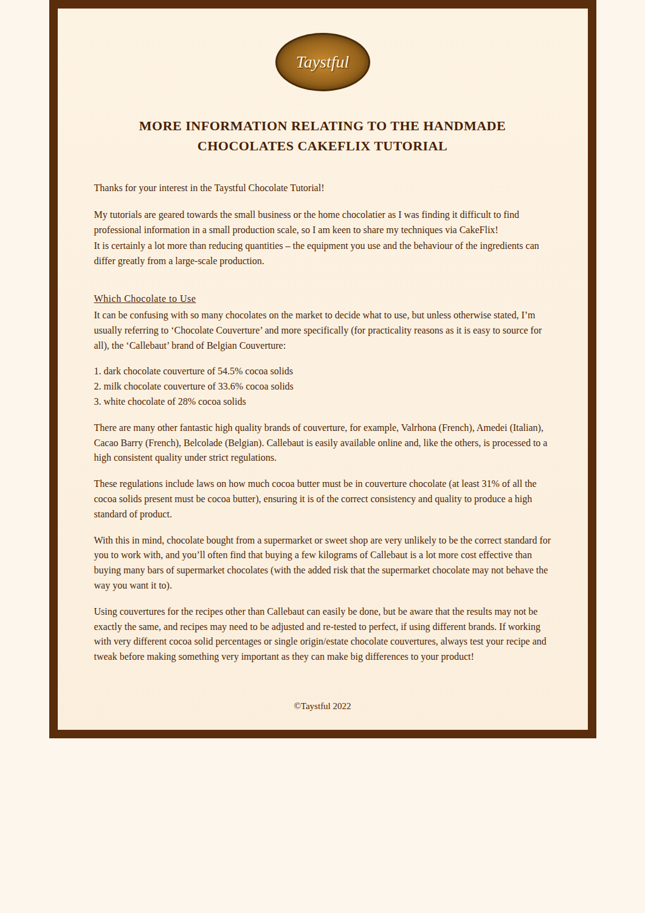Taystful
More Information Relating to the Handmade
Chocolates CakeFlix Tutorial
Thanks for your interest in the Taystful Chocolate Tutorial!
My tutorials are geared towards the small business or the home chocolatier as I was finding it difficult to find professional information in a small production scale, so I am keen to share my techniques via CakeFlix!
It is certainly a lot more than reducing quantities – the equipment you use and the behaviour of the ingredients can differ greatly from a large-scale production.
Which Chocolate to Use
It can be confusing with so many chocolates on the market to decide what to use, but unless otherwise stated, I’m usually referring to ‘Chocolate Couverture’ and more specifically (for practicality reasons as it is easy to source for all), the ‘Callebaut’ brand of Belgian Couverture:
dark chocolate couverture of 54.5% cocoa solids
milk chocolate couverture of 33.6% cocoa solids
white chocolate of 28% cocoa solids
There are many other fantastic high quality brands of couverture, for example, Valrhona (French), Amedei (Italian), Cacao Barry (French), Belcolade (Belgian). Callebaut is easily available online and, like the others, is processed to a high consistent quality under strict regulations.
These regulations include laws on how much cocoa butter must be in couverture chocolate (at least 31% of all the cocoa solids present must be cocoa butter), ensuring it is of the correct consistency and quality to produce a high standard of product.
With this in mind, chocolate bought from a supermarket or sweet shop are very unlikely to be the correct standard for you to work with, and you’ll often find that buying a few kilograms of Callebaut is a lot more cost effective than buying many bars of supermarket chocolates (with the added risk that the supermarket chocolate may not behave the way you want it to).
Using couvertures for the recipes other than Callebaut can easily be done, but be aware that the results may not be exactly the same, and recipes may need to be adjusted and re-tested to perfect, if using different brands. If working with very different cocoa solid percentages or single origin/estate chocolate couvertures, always test your recipe and tweak before making something very important as they can make big differences to your product!
©Taystful 2022